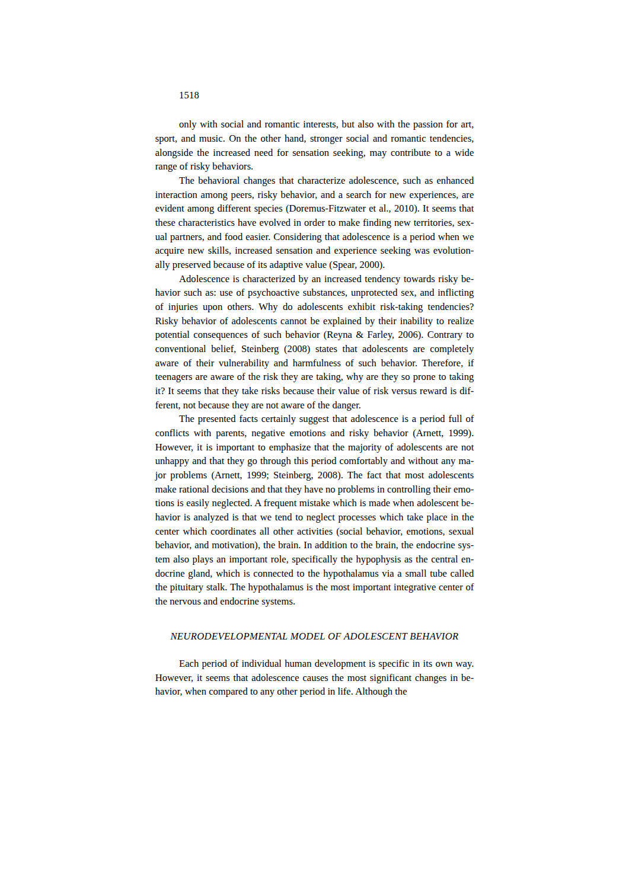1518
only with social and romantic interests, but also with the passion for art, sport, and music. On the other hand, stronger social and romantic tendencies, alongside the increased need for sensation seeking, may contribute to a wide range of risky behaviors.
The behavioral changes that characterize adolescence, such as enhanced interaction among peers, risky behavior, and a search for new experiences, are evident among different species (Doremus-Fitzwater et al., 2010). It seems that these characteristics have evolved in order to make finding new territories, sexual partners, and food easier. Considering that adolescence is a period when we acquire new skills, increased sensation and experience seeking was evolutionally preserved because of its adaptive value (Spear, 2000).
Adolescence is characterized by an increased tendency towards risky behavior such as: use of psychoactive substances, unprotected sex, and inflicting of injuries upon others. Why do adolescents exhibit risk-taking tendencies? Risky behavior of adolescents cannot be explained by their inability to realize potential consequences of such behavior (Reyna & Farley, 2006). Contrary to conventional belief, Steinberg (2008) states that adolescents are completely aware of their vulnerability and harmfulness of such behavior. Therefore, if teenagers are aware of the risk they are taking, why are they so prone to taking it? It seems that they take risks because their value of risk versus reward is different, not because they are not aware of the danger.
The presented facts certainly suggest that adolescence is a period full of conflicts with parents, negative emotions and risky behavior (Arnett, 1999). However, it is important to emphasize that the majority of adolescents are not unhappy and that they go through this period comfortably and without any major problems (Arnett, 1999; Steinberg, 2008). The fact that most adolescents make rational decisions and that they have no problems in controlling their emotions is easily neglected. A frequent mistake which is made when adolescent behavior is analyzed is that we tend to neglect processes which take place in the center which coordinates all other activities (social behavior, emotions, sexual behavior, and motivation), the brain. In addition to the brain, the endocrine system also plays an important role, specifically the hypophysis as the central endocrine gland, which is connected to the hypothalamus via a small tube called the pituitary stalk. The hypothalamus is the most important integrative center of the nervous and endocrine systems.
Neurodevelopmental Model of Adolescent Behavior
Each period of individual human development is specific in its own way. However, it seems that adolescence causes the most significant changes in behavior, when compared to any other period in life. Although the